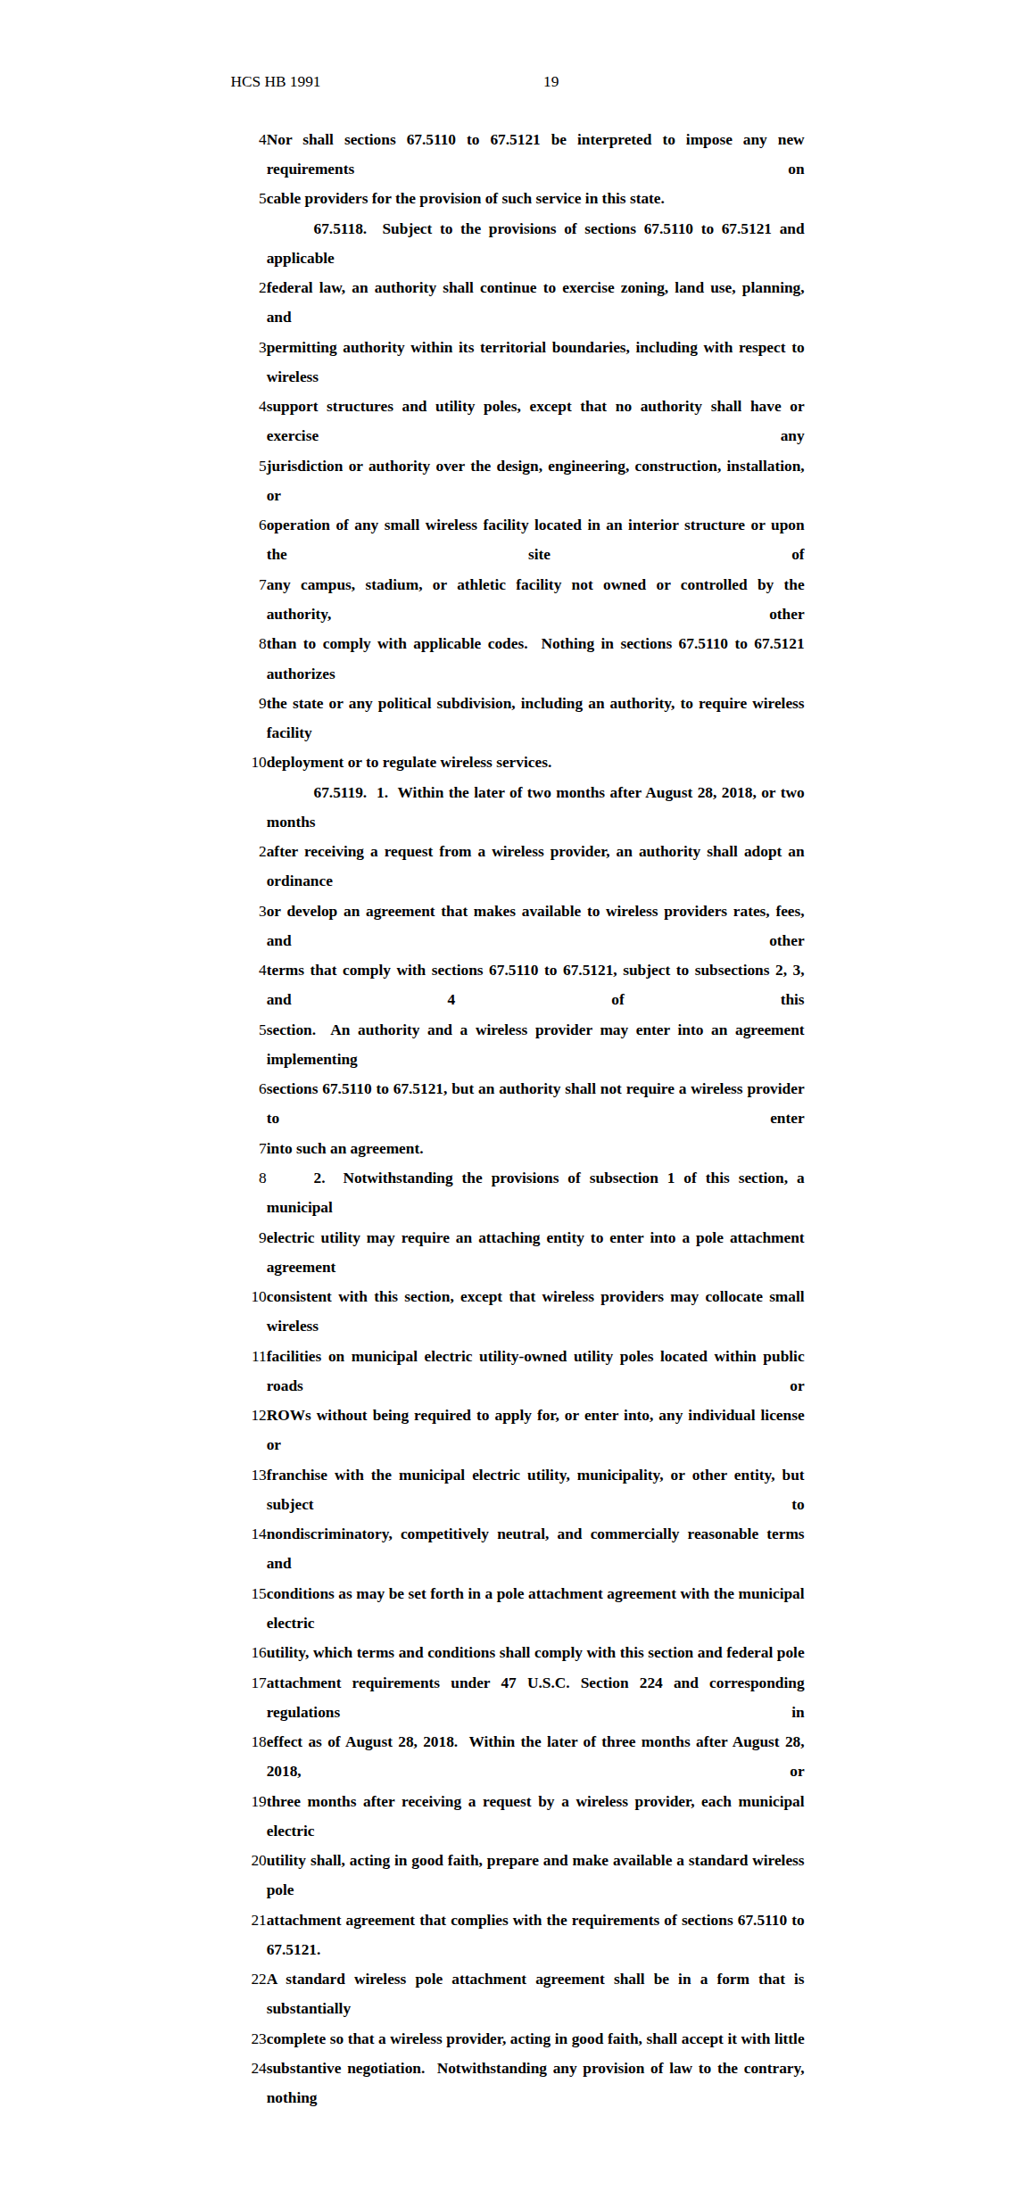HCS HB 1991 19
| 4 | Nor shall sections 67.5110 to 67.5121 be interpreted to impose any new requirements on |
| 5 | cable providers for the provision of such service in this state. |
| | 67.5118. Subject to the provisions of sections 67.5110 to 67.5121 and applicable |
| 2 | federal law, an authority shall continue to exercise zoning, land use, planning, and |
| 3 | permitting authority within its territorial boundaries, including with respect to wireless |
| 4 | support structures and utility poles, except that no authority shall have or exercise any |
| 5 | jurisdiction or authority over the design, engineering, construction, installation, or |
| 6 | operation of any small wireless facility located in an interior structure or upon the site of |
| 7 | any campus, stadium, or athletic facility not owned or controlled by the authority, other |
| 8 | than to comply with applicable codes. Nothing in sections 67.5110 to 67.5121 authorizes |
| 9 | the state or any political subdivision, including an authority, to require wireless facility |
| 10 | deployment or to regulate wireless services. |
| | 67.5119. 1. Within the later of two months after August 28, 2018, or two months |
| 2 | after receiving a request from a wireless provider, an authority shall adopt an ordinance |
| 3 | or develop an agreement that makes available to wireless providers rates, fees, and other |
| 4 | terms that comply with sections 67.5110 to 67.5121, subject to subsections 2, 3, and 4 of this |
| 5 | section. An authority and a wireless provider may enter into an agreement implementing |
| 6 | sections 67.5110 to 67.5121, but an authority shall not require a wireless provider to enter |
| 7 | into such an agreement. |
| 8 | 2. Notwithstanding the provisions of subsection 1 of this section, a municipal |
| 9 | electric utility may require an attaching entity to enter into a pole attachment agreement |
| 10 | consistent with this section, except that wireless providers may collocate small wireless |
| 11 | facilities on municipal electric utility-owned utility poles located within public roads or |
| 12 | ROWs without being required to apply for, or enter into, any individual license or |
| 13 | franchise with the municipal electric utility, municipality, or other entity, but subject to |
| 14 | nondiscriminatory, competitively neutral, and commercially reasonable terms and |
| 15 | conditions as may be set forth in a pole attachment agreement with the municipal electric |
| 16 | utility, which terms and conditions shall comply with this section and federal pole |
| 17 | attachment requirements under 47 U.S.C. Section 224 and corresponding regulations in |
| 18 | effect as of August 28, 2018. Within the later of three months after August 28, 2018, or |
| 19 | three months after receiving a request by a wireless provider, each municipal electric |
| 20 | utility shall, acting in good faith, prepare and make available a standard wireless pole |
| 21 | attachment agreement that complies with the requirements of sections 67.5110 to 67.5121. |
| 22 | A standard wireless pole attachment agreement shall be in a form that is substantially |
| 23 | complete so that a wireless provider, acting in good faith, shall accept it with little |
| 24 | substantive negotiation. Notwithstanding any provision of law to the contrary, nothing |